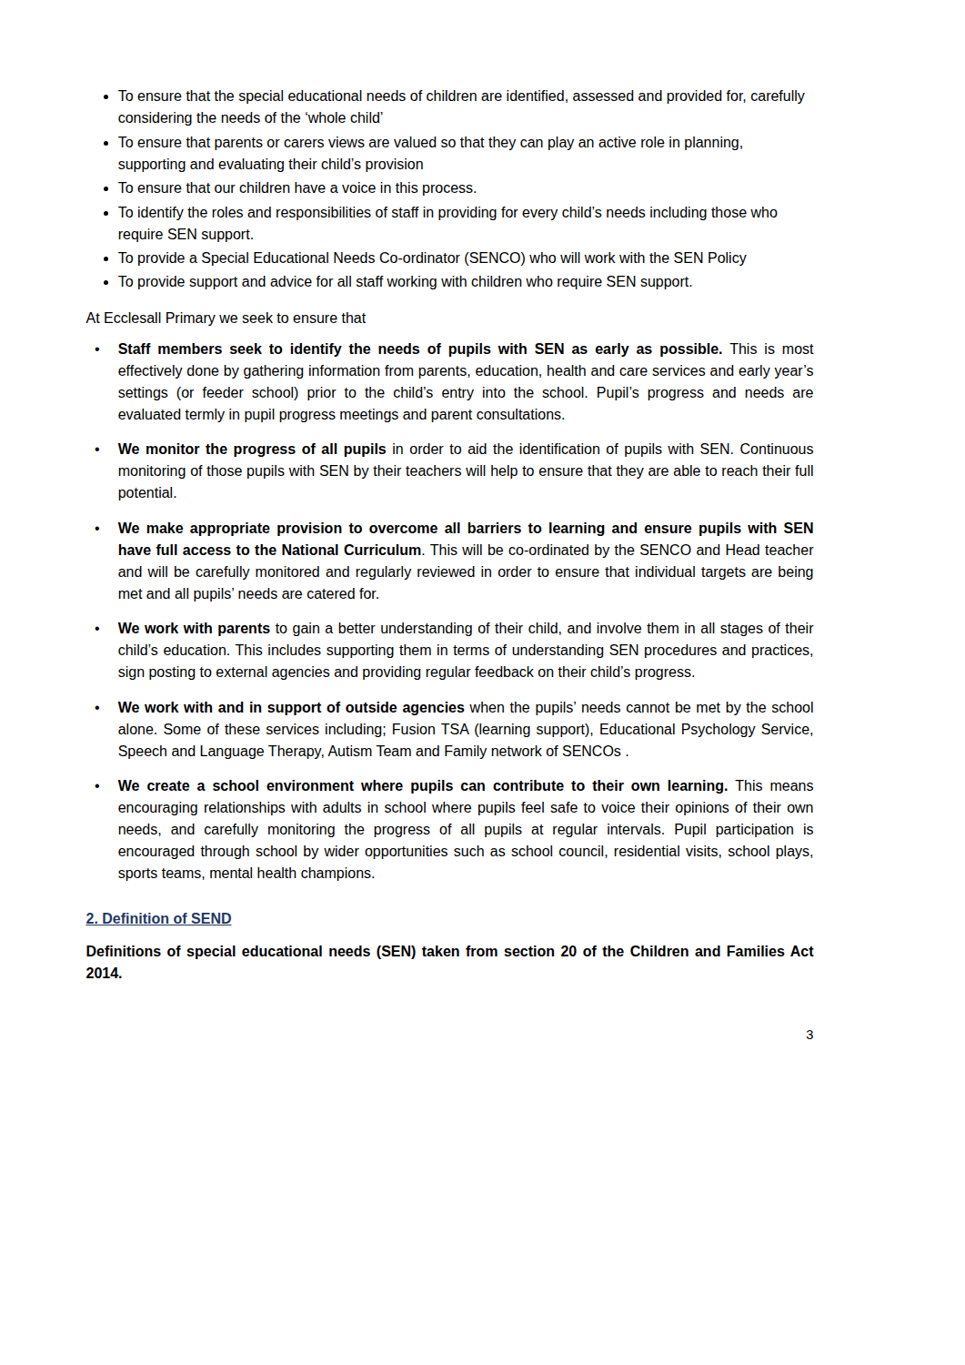To ensure that the special educational needs of children are identified, assessed and provided for, carefully considering the needs of the ‘whole child’
To ensure that parents or carers views are valued so that they can play an active role in planning, supporting and evaluating their child’s provision
To ensure that our children have a voice in this process.
To identify the roles and responsibilities of staff in providing for every child’s needs including those who require SEN support.
To provide a Special Educational Needs Co-ordinator (SENCO) who will work with the SEN Policy
To provide support and advice for all staff working with children who require SEN support.
At Ecclesall Primary we seek to ensure that
• Staff members seek to identify the needs of pupils with SEN as early as possible. This is most effectively done by gathering information from parents, education, health and care services and early year’s settings (or feeder school) prior to the child’s entry into the school. Pupil’s progress and needs are evaluated termly in pupil progress meetings and parent consultations.
• We monitor the progress of all pupils in order to aid the identification of pupils with SEN. Continuous monitoring of those pupils with SEN by their teachers will help to ensure that they are able to reach their full potential.
• We make appropriate provision to overcome all barriers to learning and ensure pupils with SEN have full access to the National Curriculum. This will be co-ordinated by the SENCO and Head teacher and will be carefully monitored and regularly reviewed in order to ensure that individual targets are being met and all pupils’ needs are catered for.
• We work with parents to gain a better understanding of their child, and involve them in all stages of their child’s education. This includes supporting them in terms of understanding SEN procedures and practices, sign posting to external agencies and providing regular feedback on their child’s progress.
• We work with and in support of outside agencies when the pupils’ needs cannot be met by the school alone. Some of these services including; Fusion TSA (learning support), Educational Psychology Service, Speech and Language Therapy, Autism Team and Family network of SENCOs .
• We create a school environment where pupils can contribute to their own learning. This means encouraging relationships with adults in school where pupils feel safe to voice their opinions of their own needs, and carefully monitoring the progress of all pupils at regular intervals. Pupil participation is encouraged through school by wider opportunities such as school council, residential visits, school plays, sports teams, mental health champions.
2. Definition of SEND
Definitions of special educational needs (SEN) taken from section 20 of the Children and Families Act 2014.
3